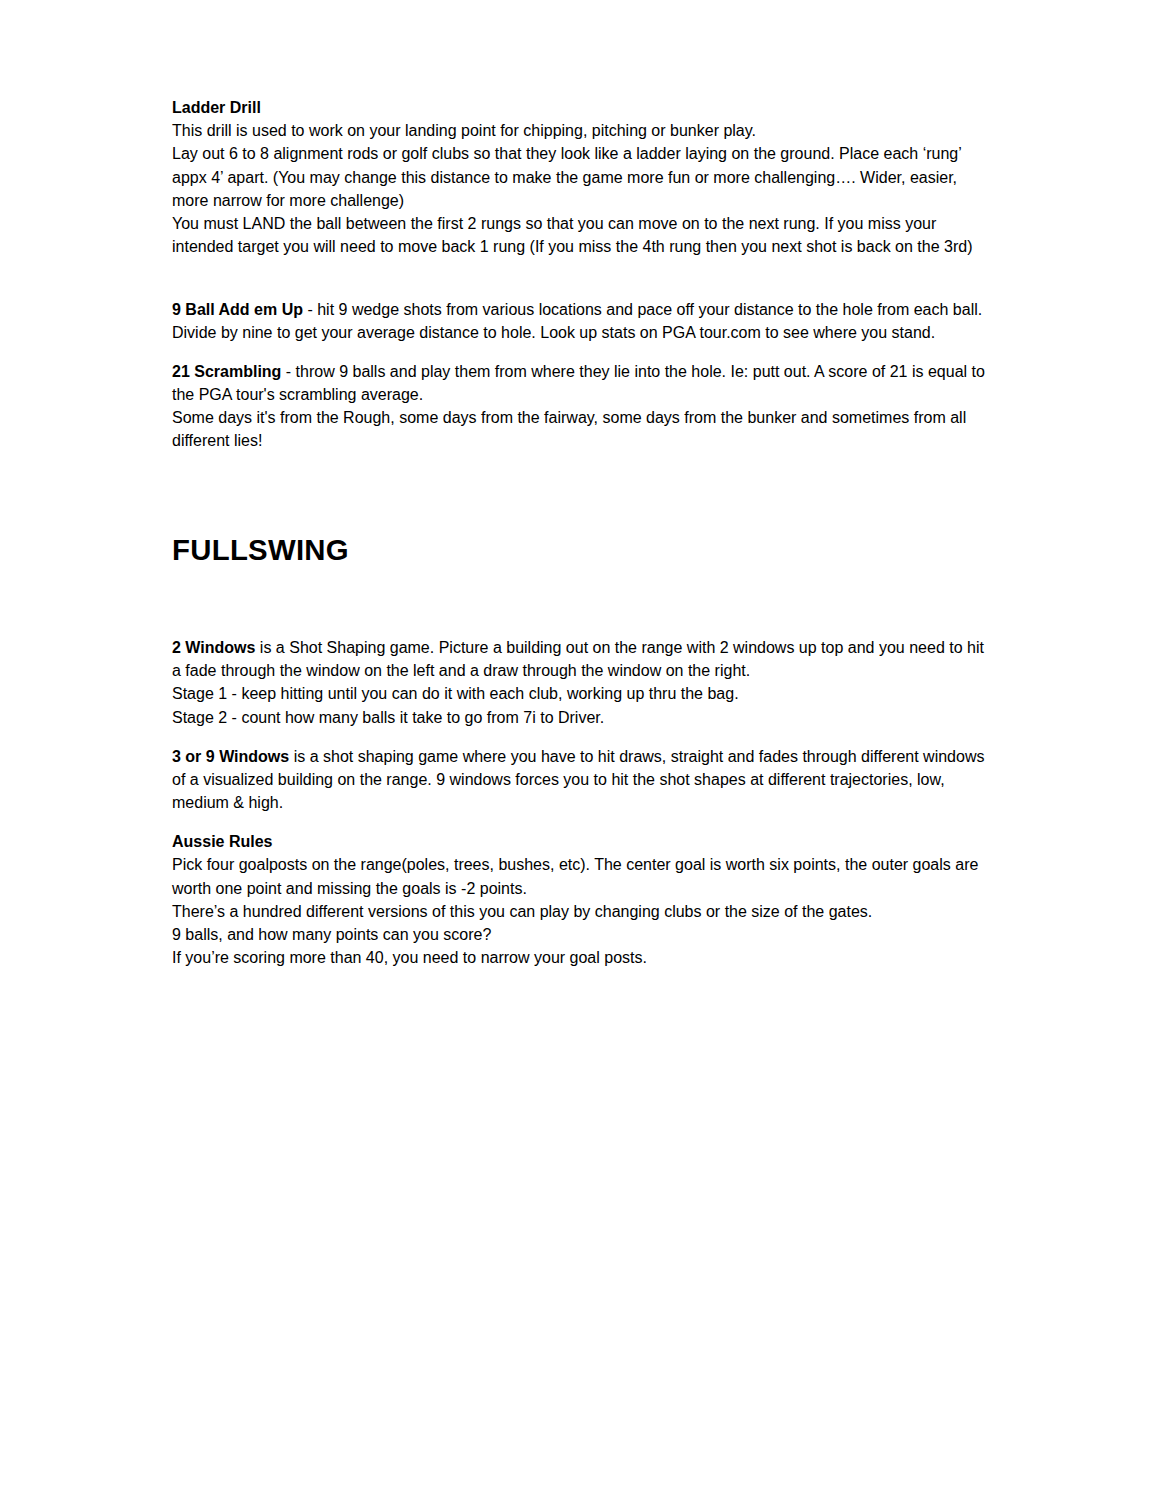Ladder Drill
This drill is used to work on your landing point for chipping, pitching or bunker play.
Lay out 6 to 8 alignment rods or golf clubs so that they look like a ladder laying on the ground. Place each ‘rung’ appx 4’ apart. (You may change this distance to make the game more fun or more challenging…. Wider, easier, more narrow for more challenge)
You must LAND the ball between the first 2 rungs so that you can move on to the next rung. If you miss your intended target you will need to move back 1 rung (If you miss the 4th rung then you next shot is back on the 3rd)
9 Ball Add em Up - hit 9 wedge shots from various locations and pace off your distance to the hole from each ball. Divide by nine to get your average distance to hole. Look up stats on PGA tour.com to see where you stand.
21 Scrambling - throw 9 balls and play them from where they lie into the hole. Ie: putt out. A score of 21 is equal to the PGA tour's scrambling average.
Some days it's from the Rough, some days from the fairway, some days from the bunker and sometimes from all different lies!
FULLSWING
2 Windows is a Shot Shaping game. Picture a building out on the range with 2 windows up top and you need to hit a fade through the window on the left and a draw through the window on the right.
Stage 1 - keep hitting until you can do it with each club, working up thru the bag.
Stage 2 - count how many balls it take to go from 7i to Driver.
3 or 9 Windows is a shot shaping game where you have to hit draws, straight and fades through different windows of a visualized building on the range. 9 windows forces you to hit the shot shapes at different trajectories, low, medium & high.
Aussie Rules
Pick four goalposts on the range(poles, trees, bushes, etc). The center goal is worth six points, the outer goals are worth one point and missing the goals is -2 points.
There’s a hundred different versions of this you can play by changing clubs or the size of the gates.
9 balls, and how many points can you score?
If you’re scoring more than 40, you need to narrow your goal posts.